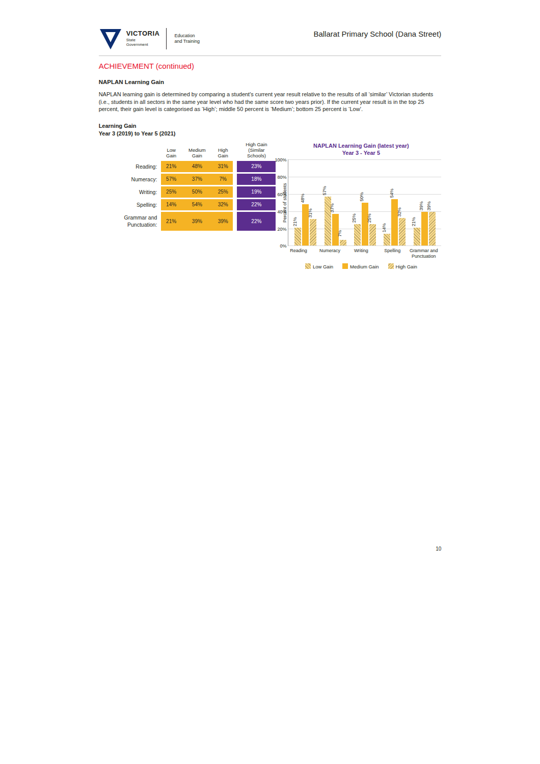VICTORIA State Government
Education
and Training
Ballarat Primary School (Dana Street)
ACHIEVEMENT (continued)
NAPLAN Learning Gain
NAPLAN learning gain is determined by comparing a student's current year result relative to the results of all ‘similar’ Victorian students (i.e., students in all sectors in the same year level who had the same score two years prior). If the current year result is in the top 25 percent, their gain level is categorised as ‘High’; middle 50 percent is ‘Medium’; bottom 25 percent is ‘Low’.
Learning Gain
Year 3 (2019) to Year 5 (2021)
| | Low Gain | Medium Gain | High Gain | | High Gain (Similar Schools) |
| --- | --- | --- | --- | --- | --- |
| Reading: | 21% | 48% | 31% | | 23% |
| Numeracy: | 57% | 37% | 7% | | 18% |
| Writing: | 25% | 50% | 25% | | 19% |
| Spelling: | 14% | 54% | 32% | | 22% |
| Grammar and Punctuation: | 21% | 39% | 39% | | 22% |
NAPLAN Learning Gain (latest year)
Year 3 - Year 5
Percent of students
100%
80%
60%
40%
20%
0%
21%
48%
31%
57%
37%
7%
25%
50%
25%
14%
54%
32%
21%
39%
39%
Reading
Numeracy
Writing
Spelling
Grammar and
Punctuation
Low Gain Medium Gain High Gain
10